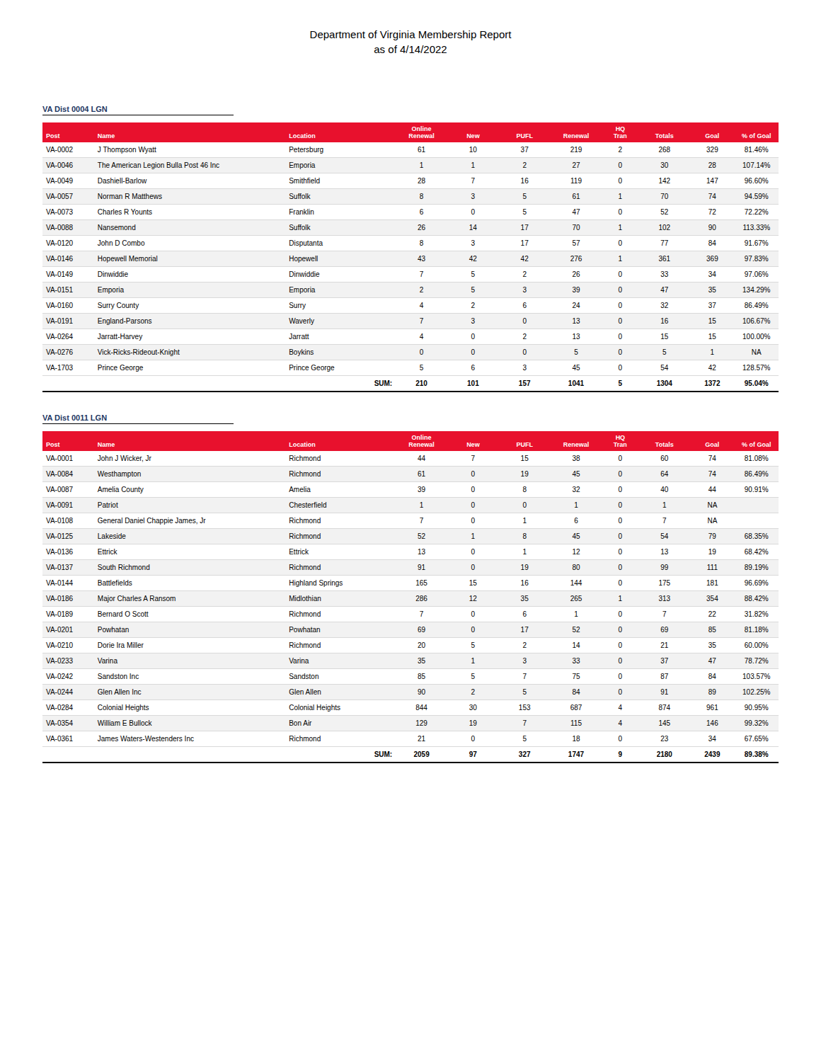Department of Virginia Membership Report
as of 4/14/2022
VA Dist 0004 LGN
| Post | Name | Location | Online Renewal | New | PUFL | Renewal | HQ Tran | Totals | Goal | % of Goal |
| --- | --- | --- | --- | --- | --- | --- | --- | --- | --- | --- |
| VA-0002 | J Thompson Wyatt | Petersburg | 61 | 10 | 37 | 219 | 2 | 268 | 329 | 81.46% |
| VA-0046 | The American Legion Bulla Post 46 Inc | Emporia | 1 | 1 | 2 | 27 | 0 | 30 | 28 | 107.14% |
| VA-0049 | Dashiell-Barlow | Smithfield | 28 | 7 | 16 | 119 | 0 | 142 | 147 | 96.60% |
| VA-0057 | Norman R Matthews | Suffolk | 8 | 3 | 5 | 61 | 1 | 70 | 74 | 94.59% |
| VA-0073 | Charles R Younts | Franklin | 6 | 0 | 5 | 47 | 0 | 52 | 72 | 72.22% |
| VA-0088 | Nansemond | Suffolk | 26 | 14 | 17 | 70 | 1 | 102 | 90 | 113.33% |
| VA-0120 | John D Combo | Disputanta | 8 | 3 | 17 | 57 | 0 | 77 | 84 | 91.67% |
| VA-0146 | Hopewell Memorial | Hopewell | 43 | 42 | 42 | 276 | 1 | 361 | 369 | 97.83% |
| VA-0149 | Dinwiddie | Dinwiddie | 7 | 5 | 2 | 26 | 0 | 33 | 34 | 97.06% |
| VA-0151 | Emporia | Emporia | 2 | 5 | 3 | 39 | 0 | 47 | 35 | 134.29% |
| VA-0160 | Surry County | Surry | 4 | 2 | 6 | 24 | 0 | 32 | 37 | 86.49% |
| VA-0191 | England-Parsons | Waverly | 7 | 3 | 0 | 13 | 0 | 16 | 15 | 106.67% |
| VA-0264 | Jarratt-Harvey | Jarratt | 4 | 0 | 2 | 13 | 0 | 15 | 15 | 100.00% |
| VA-0276 | Vick-Ricks-Rideout-Knight | Boykins | 0 | 0 | 0 | 5 | 0 | 5 | 1 | NA |
| VA-1703 | Prince George | Prince George | 5 | 6 | 3 | 45 | 0 | 54 | 42 | 128.57% |
| | | SUM: | 210 | 101 | 157 | 1041 | 5 | 1304 | 1372 | 95.04% |
VA Dist 0011 LGN
| Post | Name | Location | Online Renewal | New | PUFL | Renewal | HQ Tran | Totals | Goal | % of Goal |
| --- | --- | --- | --- | --- | --- | --- | --- | --- | --- | --- |
| VA-0001 | John J Wicker, Jr | Richmond | 44 | 7 | 15 | 38 | 0 | 60 | 74 | 81.08% |
| VA-0084 | Westhampton | Richmond | 61 | 0 | 19 | 45 | 0 | 64 | 74 | 86.49% |
| VA-0087 | Amelia County | Amelia | 39 | 0 | 8 | 32 | 0 | 40 | 44 | 90.91% |
| VA-0091 | Patriot | Chesterfield | 1 | 0 | 0 | 1 | 0 | 1 | NA | |
| VA-0108 | General Daniel Chappie James, Jr | Richmond | 7 | 0 | 1 | 6 | 0 | 7 | NA | |
| VA-0125 | Lakeside | Richmond | 52 | 1 | 8 | 45 | 0 | 54 | 79 | 68.35% |
| VA-0136 | Ettrick | Ettrick | 13 | 0 | 1 | 12 | 0 | 13 | 19 | 68.42% |
| VA-0137 | South Richmond | Richmond | 91 | 0 | 19 | 80 | 0 | 99 | 111 | 89.19% |
| VA-0144 | Battlefields | Highland Springs | 165 | 15 | 16 | 144 | 0 | 175 | 181 | 96.69% |
| VA-0186 | Major Charles A Ransom | Midlothian | 286 | 12 | 35 | 265 | 1 | 313 | 354 | 88.42% |
| VA-0189 | Bernard O Scott | Richmond | 7 | 0 | 6 | 1 | 0 | 7 | 22 | 31.82% |
| VA-0201 | Powhatan | Powhatan | 69 | 0 | 17 | 52 | 0 | 69 | 85 | 81.18% |
| VA-0210 | Dorie Ira Miller | Richmond | 20 | 5 | 2 | 14 | 0 | 21 | 35 | 60.00% |
| VA-0233 | Varina | Varina | 35 | 1 | 3 | 33 | 0 | 37 | 47 | 78.72% |
| VA-0242 | Sandston Inc | Sandston | 85 | 5 | 7 | 75 | 0 | 87 | 84 | 103.57% |
| VA-0244 | Glen Allen Inc | Glen Allen | 90 | 2 | 5 | 84 | 0 | 91 | 89 | 102.25% |
| VA-0284 | Colonial Heights | Colonial Heights | 844 | 30 | 153 | 687 | 4 | 874 | 961 | 90.95% |
| VA-0354 | William E Bullock | Bon Air | 129 | 19 | 7 | 115 | 4 | 145 | 146 | 99.32% |
| VA-0361 | James Waters-Westenders Inc | Richmond | 21 | 0 | 5 | 18 | 0 | 23 | 34 | 67.65% |
| | | SUM: | 2059 | 97 | 327 | 1747 | 9 | 2180 | 2439 | 89.38% |